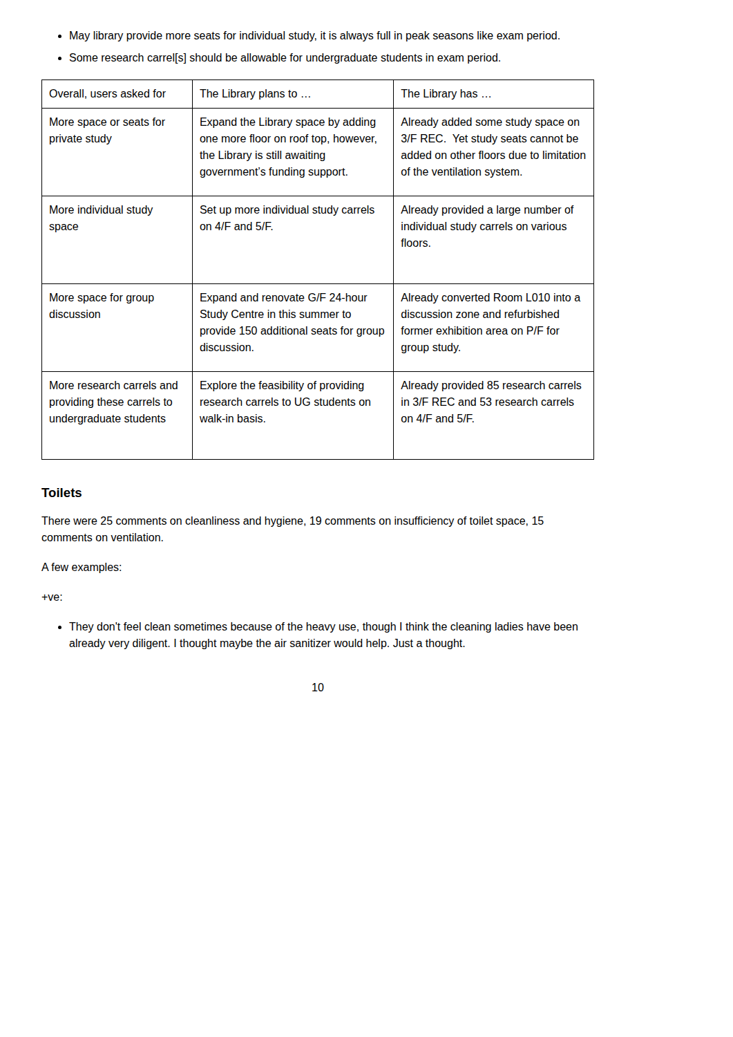May library provide more seats for individual study, it is always full in peak seasons like exam period.
Some research carrel[s] should be allowable for undergraduate students in exam period.
| Overall, users asked for | The Library plans to … | The Library has … |
| --- | --- | --- |
| More space or seats for private study | Expand the Library space by adding one more floor on roof top, however, the Library is still awaiting government’s funding support. | Already added some study space on 3/F REC. Yet study seats cannot be added on other floors due to limitation of the ventilation system. |
| More individual study space | Set up more individual study carrels on 4/F and 5/F. | Already provided a large number of individual study carrels on various floors. |
| More space for group discussion | Expand and renovate G/F 24-hour Study Centre in this summer to provide 150 additional seats for group discussion. | Already converted Room L010 into a discussion zone and refurbished former exhibition area on P/F for group study. |
| More research carrels and providing these carrels to undergraduate students | Explore the feasibility of providing research carrels to UG students on walk-in basis. | Already provided 85 research carrels in 3/F REC and 53 research carrels on 4/F and 5/F. |
Toilets
There were 25 comments on cleanliness and hygiene, 19 comments on insufficiency of toilet space, 15 comments on ventilation.
A few examples:
+ve:
They don't feel clean sometimes because of the heavy use, though I think the cleaning ladies have been already very diligent. I thought maybe the air sanitizer would help. Just a thought.
10